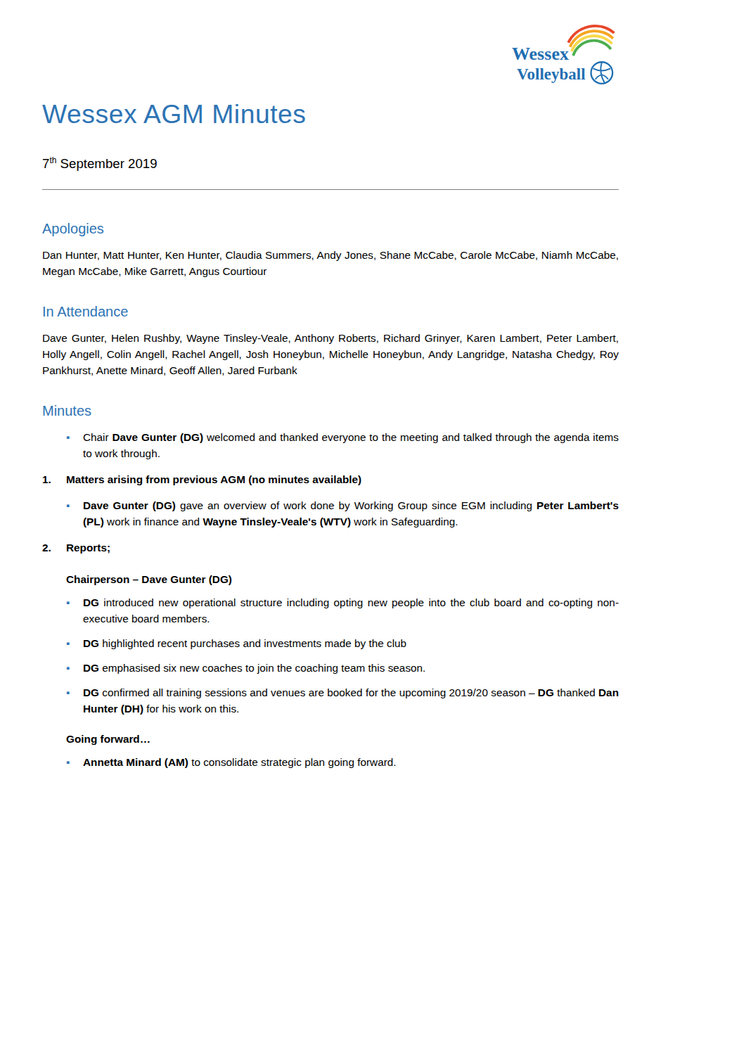Wessex Volleyball
Wessex AGM Minutes
7th September 2019
Apologies
Dan Hunter, Matt Hunter, Ken Hunter, Claudia Summers, Andy Jones, Shane McCabe, Carole McCabe, Niamh McCabe, Megan McCabe, Mike Garrett, Angus Courtiour
In Attendance
Dave Gunter, Helen Rushby, Wayne Tinsley-Veale, Anthony Roberts, Richard Grinyer, Karen Lambert, Peter Lambert, Holly Angell, Colin Angell, Rachel Angell, Josh Honeybun, Michelle Honeybun, Andy Langridge, Natasha Chedgy, Roy Pankhurst, Anette Minard, Geoff Allen, Jared Furbank
Minutes
Chair Dave Gunter (DG) welcomed and thanked everyone to the meeting and talked through the agenda items to work through.
Matters arising from previous AGM (no minutes available)
Dave Gunter (DG) gave an overview of work done by Working Group since EGM including Peter Lambert's (PL) work in finance and Wayne Tinsley-Veale's (WTV) work in Safeguarding.
Reports;
Chairperson – Dave Gunter (DG)
DG introduced new operational structure including opting new people into the club board and co-opting non-executive board members.
DG highlighted recent purchases and investments made by the club
DG emphasised six new coaches to join the coaching team this season.
DG confirmed all training sessions and venues are booked for the upcoming 2019/20 season – DG thanked Dan Hunter (DH) for his work on this.
Going forward…
Annetta Minard (AM) to consolidate strategic plan going forward.